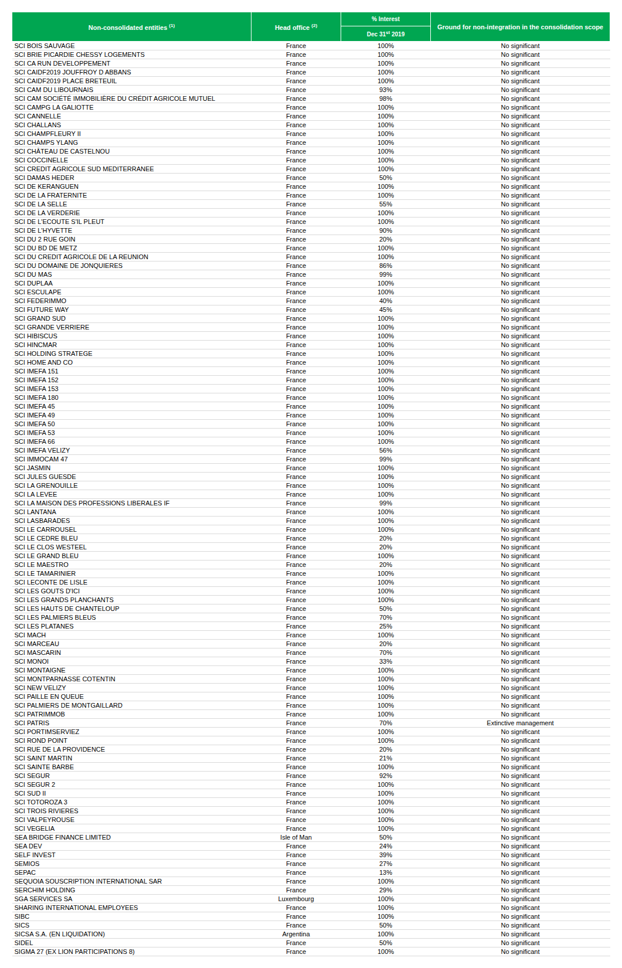| Non-consolidated entities (1) | Head office (2) | % Interest | Ground for non-integration in the consolidation scope |
| --- | --- | --- | --- |
| Dec 31 st 2019 |
| SCI BOIS SAUVAGE | France | 100% | No significant |
| SCI BRIE PICARDIE CHESSY LOGEMENTS | France | 100% | No significant |
| SCI CA RUN DEVELOPPEMENT | France | 100% | No significant |
| SCI CAIDF2019 JOUFFROY D ABBANS | France | 100% | No significant |
| SCI CAIDF2019 PLACE BRETEUIL | France | 100% | No significant |
| SCI CAM DU LIBOURNAIS | France | 93% | No significant |
| SCI CAM SOCIÉTÉ IMMOBILIÈRE DU CRÉDIT AGRICOLE MUTUEL | France | 98% | No significant |
| SCI CAMPG LA GALIOTTE | France | 100% | No significant |
| SCI CANNELLE | France | 100% | No significant |
| SCI CHALLANS | France | 100% | No significant |
| SCI CHAMPFLEURY II | France | 100% | No significant |
| SCI CHAMPS YLANG | France | 100% | No significant |
| SCI CHÂTEAU DE CASTELNOU | France | 100% | No significant |
| SCI COCCINELLE | France | 100% | No significant |
| SCI CREDIT AGRICOLE SUD MEDITERRANEE | France | 100% | No significant |
| SCI DAMAS HEDER | France | 50% | No significant |
| SCI DE KERANGUEN | France | 100% | No significant |
| SCI DE LA FRATERNITE | France | 100% | No significant |
| SCI DE LA SELLE | France | 55% | No significant |
| SCI DE LA VERDERIE | France | 100% | No significant |
| SCI DE L'ECOUTE S'IL PLEUT | France | 100% | No significant |
| SCI DE L'HYVETTE | France | 90% | No significant |
| SCI DU 2 RUE GOIN | France | 20% | No significant |
| SCI DU BD DE METZ | France | 100% | No significant |
| SCI DU CREDIT AGRICOLE DE LA REUNION | France | 100% | No significant |
| SCI DU DOMAINE DE JONQUIERES | France | 86% | No significant |
| SCI DU MAS | France | 99% | No significant |
| SCI DUPLAA | France | 100% | No significant |
| SCI ESCULAPE | France | 100% | No significant |
| SCI FEDERIMMO | France | 40% | No significant |
| SCI FUTURE WAY | France | 45% | No significant |
| SCI GRAND SUD | France | 100% | No significant |
| SCI GRANDE VERRIERE | France | 100% | No significant |
| SCI HIBISCUS | France | 100% | No significant |
| SCI HINCMAR | France | 100% | No significant |
| SCI HOLDING STRATEGE | France | 100% | No significant |
| SCI HOME AND CO | France | 100% | No significant |
| SCI IMEFA 151 | France | 100% | No significant |
| SCI IMEFA 152 | France | 100% | No significant |
| SCI IMEFA 153 | France | 100% | No significant |
| SCI IMEFA 180 | France | 100% | No significant |
| SCI IMEFA 45 | France | 100% | No significant |
| SCI IMEFA 49 | France | 100% | No significant |
| SCI IMEFA 50 | France | 100% | No significant |
| SCI IMEFA 53 | France | 100% | No significant |
| SCI IMEFA 66 | France | 100% | No significant |
| SCI IMEFA VELIZY | France | 56% | No significant |
| SCI IMMOCAM 47 | France | 99% | No significant |
| SCI JASMIN | France | 100% | No significant |
| SCI JULES GUESDE | France | 100% | No significant |
| SCI LA GRENOUILLE | France | 100% | No significant |
| SCI LA LEVEE | France | 100% | No significant |
| SCI LA MAISON DES PROFESSIONS LIBERALES IF | France | 99% | No significant |
| SCI LANTANA | France | 100% | No significant |
| SCI LASBARADES | France | 100% | No significant |
| SCI LE CARROUSEL | France | 100% | No significant |
| SCI LE CEDRE BLEU | France | 20% | No significant |
| SCI LE CLOS WESTEEL | France | 20% | No significant |
| SCI LE GRAND BLEU | France | 100% | No significant |
| SCI LE MAESTRO | France | 20% | No significant |
| SCI LE TAMARINIER | France | 100% | No significant |
| SCI LECONTE DE LISLE | France | 100% | No significant |
| SCI LES GOUTS D'ICI | France | 100% | No significant |
| SCI LES GRANDS PLANCHANTS | France | 100% | No significant |
| SCI LES HAUTS DE CHANTELOUP | France | 50% | No significant |
| SCI LES PALMIERS BLEUS | France | 70% | No significant |
| SCI LES PLATANES | France | 25% | No significant |
| SCI MACH | France | 100% | No significant |
| SCI MARCEAU | France | 20% | No significant |
| SCI MASCARIN | France | 70% | No significant |
| SCI MONOI | France | 33% | No significant |
| SCI MONTAIGNE | France | 100% | No significant |
| SCI MONTPARNASSE COTENTIN | France | 100% | No significant |
| SCI NEW VELIZY | France | 100% | No significant |
| SCI PAILLE EN QUEUE | France | 100% | No significant |
| SCI PALMIERS DE MONTGAILLARD | France | 100% | No significant |
| SCI PATRIMMOB | France | 100% | No significant |
| SCI PATRIS | France | 70% | Extinctive management |
| SCI PORTIMSERVIEZ | France | 100% | No significant |
| SCI ROND POINT | France | 100% | No significant |
| SCI RUE DE LA PROVIDENCE | France | 20% | No significant |
| SCI SAINT MARTIN | France | 21% | No significant |
| SCI SAINTE BARBE | France | 100% | No significant |
| SCI SEGUR | France | 92% | No significant |
| SCI SEGUR 2 | France | 100% | No significant |
| SCI SUD II | France | 100% | No significant |
| SCI TOTOROZA 3 | France | 100% | No significant |
| SCI TROIS RIVIERES | France | 100% | No significant |
| SCI VALPEYROUSE | France | 100% | No significant |
| SCI VEGELIA | France | 100% | No significant |
| SEA BRIDGE FINANCE LIMITED | Isle of Man | 50% | No significant |
| SEA DEV | France | 24% | No significant |
| SELF INVEST | France | 39% | No significant |
| SEMIOS | France | 27% | No significant |
| SEPAC | France | 13% | No significant |
| SEQUOIA SOUSCRIPTION INTERNATIONAL SAR | France | 100% | No significant |
| SERCHIM HOLDING | France | 29% | No significant |
| SGA SERVICES SA | Luxembourg | 100% | No significant |
| SHARING INTERNATIONAL EMPLOYEES | France | 100% | No significant |
| SIBC | France | 100% | No significant |
| SICS | France | 50% | No significant |
| SICSA S.A. (EN LIQUIDATION) | Argentina | 100% | No significant |
| SIDEL | France | 50% | No significant |
| SIGMA 27 (EX LION PARTICIPATIONS 8) | France | 100% | No significant |